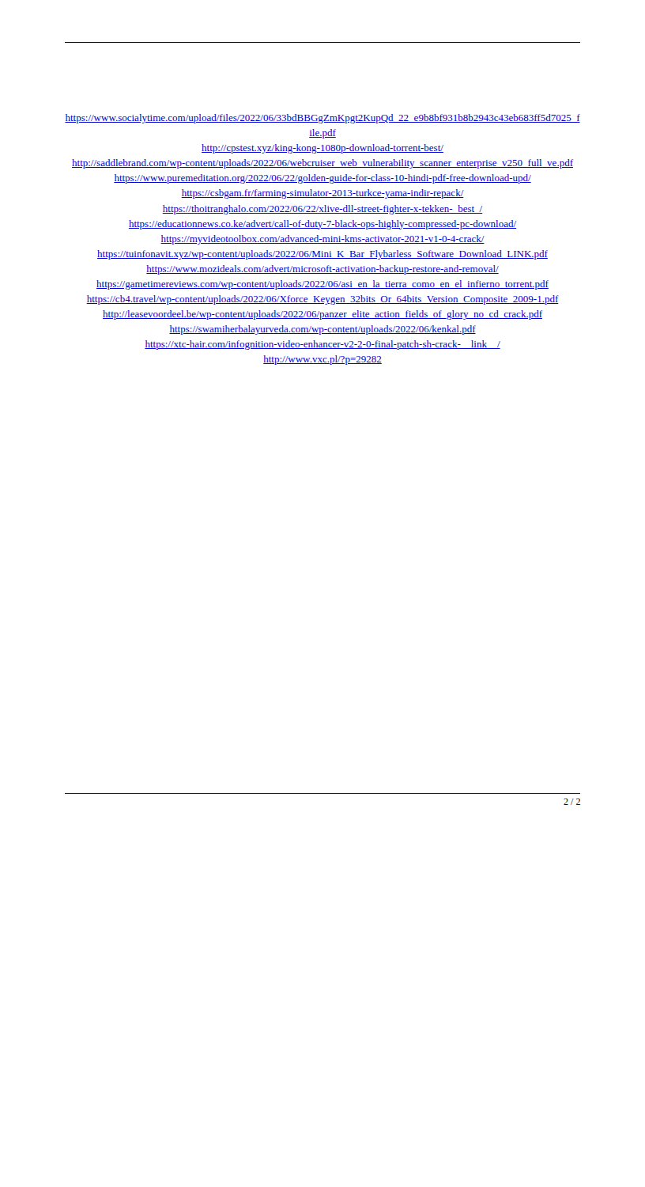https://www.socialytime.com/upload/files/2022/06/33bdBBGgZmKpgt2KupQd_22_e9b8bf931b8b2943c43eb683ff5d7025_file.pdf
http://cpstest.xyz/king-kong-1080p-download-torrent-best/
http://saddlebrand.com/wp-content/uploads/2022/06/webcruiser_web_vulnerability_scanner_enterprise_v250_full_ve.pdf
https://www.puremeditation.org/2022/06/22/golden-guide-for-class-10-hindi-pdf-free-download-upd/
https://csbgam.fr/farming-simulator-2013-turkce-yama-indir-repack/
https://thoitranghalo.com/2022/06/22/xlive-dll-street-fighter-x-tekken-_best_/
https://educationnews.co.ke/advert/call-of-duty-7-black-ops-highly-compressed-pc-download/
https://myvideotoolbox.com/advanced-mini-kms-activator-2021-v1-0-4-crack/
https://tuinfonavit.xyz/wp-content/uploads/2022/06/Mini_K_Bar_Flybarless_Software_Download_LINK.pdf
https://www.mozideals.com/advert/microsoft-activation-backup-restore-and-removal/
https://gametimereviews.com/wp-content/uploads/2022/06/asi_en_la_tierra_como_en_el_infierno_torrent.pdf
https://cb4.travel/wp-content/uploads/2022/06/Xforce_Keygen_32bits_Or_64bits_Version_Composite_2009-1.pdf
http://leasevoordeel.be/wp-content/uploads/2022/06/panzer_elite_action_fields_of_glory_no_cd_crack.pdf
https://swamiherbalayurveda.com/wp-content/uploads/2022/06/kenkal.pdf
https://xtc-hair.com/infognition-video-enhancer-v2-2-0-final-patch-sh-crack-__link__/
http://www.vxc.pl/?p=29282
2 / 2